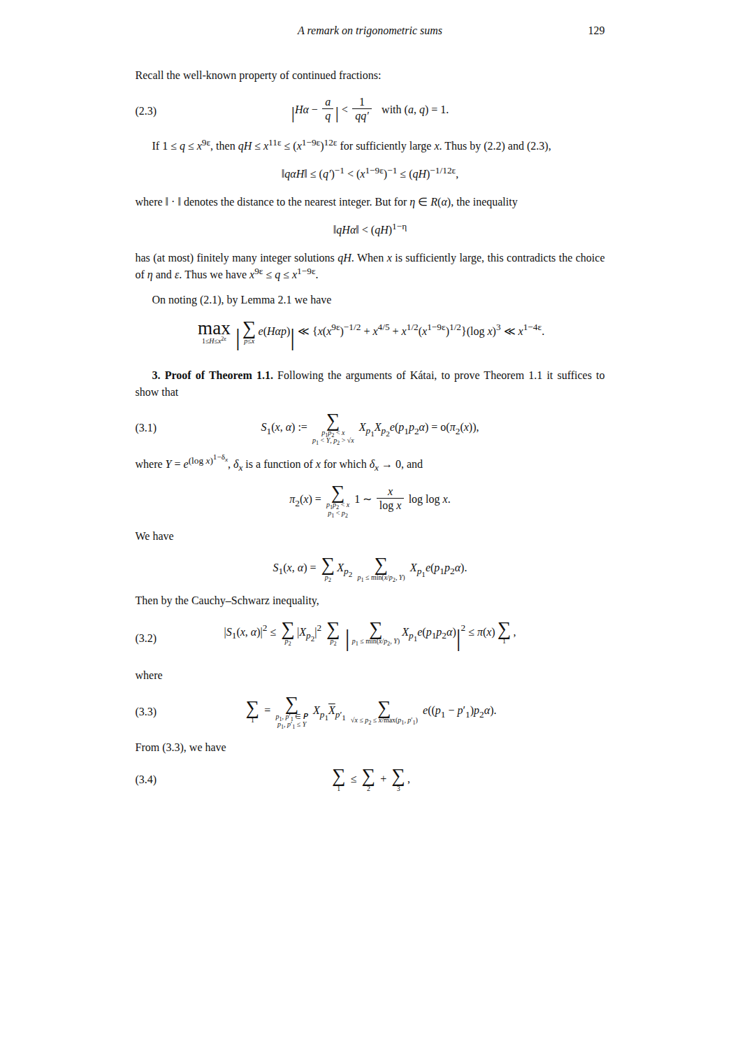A remark on trigonometric sums 129
Recall the well-known property of continued fractions:
(2.3)
|Hα − aq| < 1 qq′ with (a, q) = 1.
If 1 ≤ q ≤ x9ε, then qH ≤ x11ε ≤ (x1−9ε)12ε for sufficiently large x. Thus by (2.2) and (2.3),
‖qαH‖ ≤ (q′)−1 < (x1−9ε)−1 ≤ (qH)−1/12ε,
where ‖ · ‖ denotes the distance to the nearest integer. But for η ∈ R(α), the inequality
‖qHα‖ < (qH)1−η
has (at most) finitely many integer solutions qH. When x is sufficiently large, this contradicts the choice of η and ε. Thus we have x9ε ≤ q ≤ x1−9ε.
On noting (2.1), by Lemma 2.1 we have
max 1≤H≤x2ε |∑p≤x e(Hαp)| ≪ {x(x9ε)−1/2 + x4/5 + x1/2(x1−9ε)1/2}(log x)3 ≪ x1−4ε.
3. Proof of Theorem 1.1. Following the arguments of Kátai, to prove Theorem 1.1 it suffices to show that
(3.1)
S1(x, α) := ∑p1p2 < x p1 < Y, p2 > √x Xp1Xp2e(p1p2α) = o(π2(x)),
where Y = e(log x)1−δx, δx is a function of x for which δx → 0, and
π2(x) = ∑p1p2 < x p1 < p2 1 ∼ xlog x log log x.
We have
S1(x, α) = ∑p2 Xp2 ∑p1 ≤ min(x/p2, Y) Xp1e(p1p2α).
Then by the Cauchy–Schwarz inequality,
(3.2)
|S1(x, α)|2 ≤ ∑p2|Xp2|2 ∑p2 |∑p1 ≤ min(x/p2, Y) Xp1e(p1p2α)|2 ≤ π(x)∑1,
where
(3.3)
∑1 = ∑p1, p′1 ∈ 𝑷 p1, p′1 ≤ Y Xp1Xp′1 ∑√x ≤ p2 ≤ x/max(p1, p′1) e((p1 − p′1)p2α).
From (3.3), we have
(3.4)
∑1 ≤ ∑2 + ∑3,